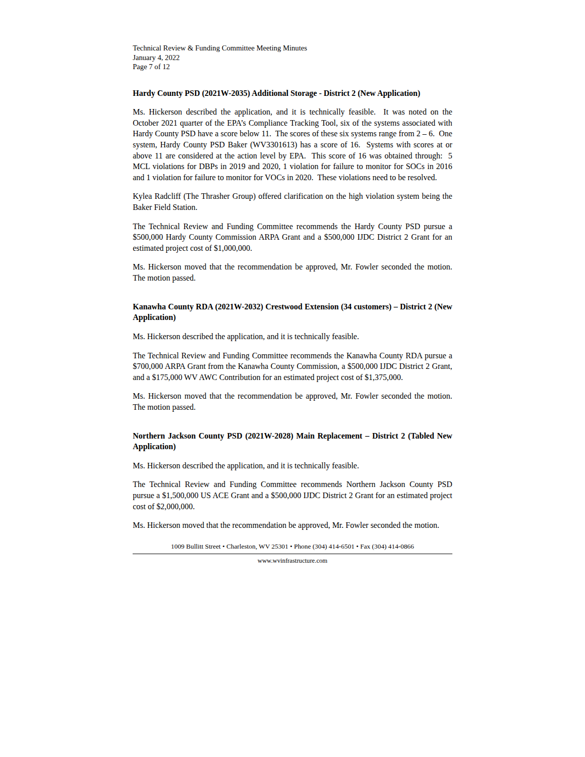Technical Review & Funding Committee Meeting Minutes
January 4, 2022
Page 7 of 12
Hardy County PSD (2021W-2035) Additional Storage - District 2 (New Application)
Ms. Hickerson described the application, and it is technically feasible. It was noted on the October 2021 quarter of the EPA’s Compliance Tracking Tool, six of the systems associated with Hardy County PSD have a score below 11. The scores of these six systems range from 2 – 6. One system, Hardy County PSD Baker (WV3301613) has a score of 16. Systems with scores at or above 11 are considered at the action level by EPA. This score of 16 was obtained through: 5 MCL violations for DBPs in 2019 and 2020, 1 violation for failure to monitor for SOCs in 2016 and 1 violation for failure to monitor for VOCs in 2020. These violations need to be resolved.
Kylea Radcliff (The Thrasher Group) offered clarification on the high violation system being the Baker Field Station.
The Technical Review and Funding Committee recommends the Hardy County PSD pursue a $500,000 Hardy County Commission ARPA Grant and a $500,000 IJDC District 2 Grant for an estimated project cost of $1,000,000.
Ms. Hickerson moved that the recommendation be approved, Mr. Fowler seconded the motion. The motion passed.
Kanawha County RDA (2021W-2032) Crestwood Extension (34 customers) – District 2 (New Application)
Ms. Hickerson described the application, and it is technically feasible.
The Technical Review and Funding Committee recommends the Kanawha County RDA pursue a $700,000 ARPA Grant from the Kanawha County Commission, a $500,000 IJDC District 2 Grant, and a $175,000 WV AWC Contribution for an estimated project cost of $1,375,000.
Ms. Hickerson moved that the recommendation be approved, Mr. Fowler seconded the motion. The motion passed.
Northern Jackson County PSD (2021W-2028) Main Replacement – District 2 (Tabled New Application)
Ms. Hickerson described the application, and it is technically feasible.
The Technical Review and Funding Committee recommends Northern Jackson County PSD pursue a $1,500,000 US ACE Grant and a $500,000 IJDC District 2 Grant for an estimated project cost of $2,000,000.
Ms. Hickerson moved that the recommendation be approved, Mr. Fowler seconded the motion.
1009 Bullitt Street • Charleston, WV 25301 • Phone (304) 414-6501 • Fax (304) 414-0866
www.wvinfrastructure.com